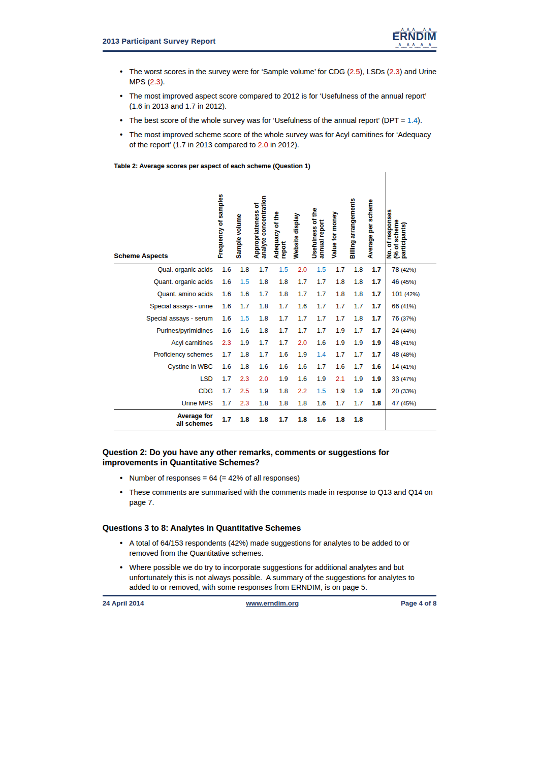2013 Participant Survey Report
‗‗∧‗∧‗∧‗‗‗∧‗∧‗‗ ERNDIM ‗∧‗‗∧‗∧‗‗∧‗‗∧‗‗
The worst scores in the survey were for ‘Sample volume’ for CDG (2.5), LSDs (2.3) and Urine MPS (2.3).
The most improved aspect score compared to 2012 is for ‘Usefulness of the annual report’ (1.6 in 2013 and 1.7 in 2012).
The best score of the whole survey was for ‘Usefulness of the annual report’ (DPT = 1.4).
The most improved scheme score of the whole survey was for Acyl carnitines for ‘Adequacy of the report’ (1.7 in 2013 compared to 2.0 in 2012).
Table 2: Average scores per aspect of each scheme (Question 1)
| Scheme Aspects | Frequency of samples | Sample volume | Appropriateness of analyte concentration | Adequacy of the report | Website display | Usefulness of the annual report | Value for money | Billing arrangements | Average per scheme | No. of responses (% of scheme participants) |
| --- | --- | --- | --- | --- | --- | --- | --- | --- | --- | --- |
| Qual. organic acids | 1.6 | 1.8 | 1.7 | 1.5 | 2.0 | 1.5 | 1.7 | 1.8 | 1.7 | 78 (42%) |
| Quant. organic acids | 1.6 | 1.5 | 1.8 | 1.8 | 1.7 | 1.7 | 1.8 | 1.8 | 1.7 | 46 (45%) |
| Quant. amino acids | 1.6 | 1.6 | 1.7 | 1.8 | 1.7 | 1.7 | 1.8 | 1.8 | 1.7 | 101 (42%) |
| Special assays - urine | 1.6 | 1.7 | 1.8 | 1.7 | 1.6 | 1.7 | 1.7 | 1.7 | 1.7 | 66 (41%) |
| Special assays - serum | 1.6 | 1.5 | 1.8 | 1.7 | 1.7 | 1.7 | 1.7 | 1.8 | 1.7 | 76 (37%) |
| Purines/pyrimidines | 1.6 | 1.6 | 1.8 | 1.7 | 1.7 | 1.7 | 1.9 | 1.7 | 1.7 | 24 (44%) |
| Acyl carnitines | 2.3 | 1.9 | 1.7 | 1.7 | 2.0 | 1.6 | 1.9 | 1.9 | 1.9 | 48 (41%) |
| Proficiency schemes | 1.7 | 1.8 | 1.7 | 1.6 | 1.9 | 1.4 | 1.7 | 1.7 | 1.7 | 48 (48%) |
| Cystine in WBC | 1.6 | 1.8 | 1.6 | 1.6 | 1.6 | 1.7 | 1.6 | 1.7 | 1.6 | 14 (41%) |
| LSD | 1.7 | 2.3 | 2.0 | 1.9 | 1.6 | 1.9 | 2.1 | 1.9 | 1.9 | 33 (47%) |
| CDG | 1.7 | 2.5 | 1.9 | 1.8 | 2.2 | 1.5 | 1.9 | 1.9 | 1.9 | 20 (33%) |
| Urine MPS | 1.7 | 2.3 | 1.8 | 1.8 | 1.8 | 1.6 | 1.7 | 1.7 | 1.8 | 47 (45%) |
| Average for all schemes | 1.7 | 1.8 | 1.8 | 1.7 | 1.8 | 1.6 | 1.8 | 1.8 | | |
Question 2: Do you have any other remarks, comments or suggestions for improvements in Quantitative Schemes?
Number of responses = 64 (= 42% of all responses)
These comments are summarised with the comments made in response to Q13 and Q14 on page 7.
Questions 3 to 8: Analytes in Quantitative Schemes
A total of 64/153 respondents (42%) made suggestions for analytes to be added to or removed from the Quantitative schemes.
Where possible we do try to incorporate suggestions for additional analytes and but unfortunately this is not always possible. A summary of the suggestions for analytes to added to or removed, with some responses from ERNDIM, is on page 5.
24 April 2014 www.erndim.org Page 4 of 8